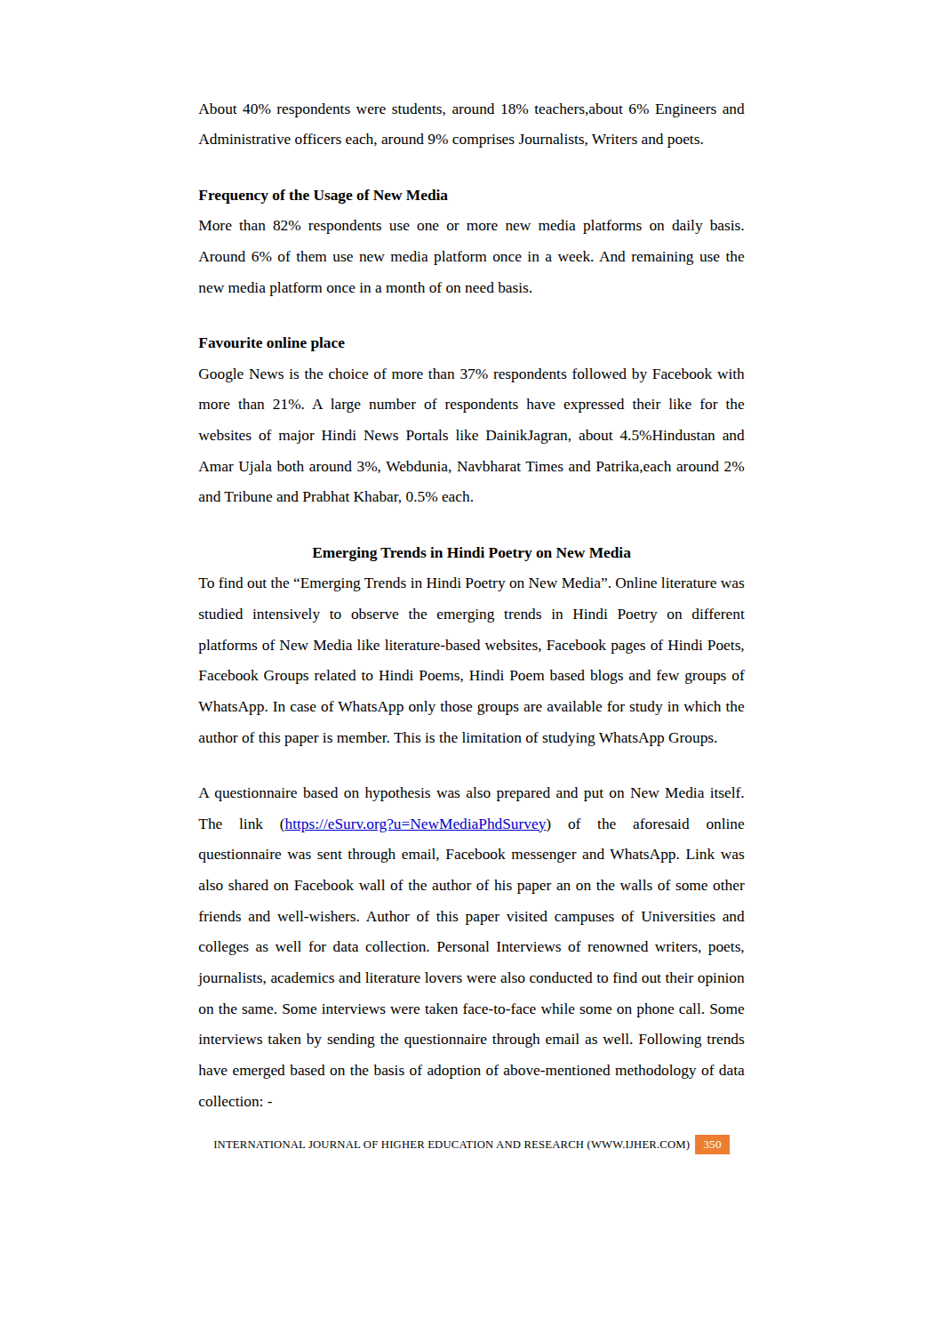About 40% respondents were students, around 18% teachers,about 6% Engineers and Administrative officers each, around 9% comprises Journalists, Writers and poets.
Frequency of the Usage of New Media
More than 82% respondents use one or more new media platforms on daily basis. Around 6% of them use new media platform once in a week. And remaining use the new media platform once in a month of on need basis.
Favourite online place
Google News is the choice of more than 37% respondents followed by Facebook with more than 21%. A large number of respondents have expressed their like for the websites of major Hindi News Portals like DainikJagran, about 4.5%Hindustan and Amar Ujala both around 3%, Webdunia, Navbharat Times and Patrika,each around 2% and Tribune and Prabhat Khabar, 0.5% each.
Emerging Trends in Hindi Poetry on New Media
To find out the “Emerging Trends in Hindi Poetry on New Media”. Online literature was studied intensively to observe the emerging trends in Hindi Poetry on different platforms of New Media like literature-based websites, Facebook pages of Hindi Poets, Facebook Groups related to Hindi Poems, Hindi Poem based blogs and few groups of WhatsApp. In case of WhatsApp only those groups are available for study in which the author of this paper is member. This is the limitation of studying WhatsApp Groups.
A questionnaire based on hypothesis was also prepared and put on New Media itself. The link (https://eSurv.org?u=NewMediaPhdSurvey) of the aforesaid online questionnaire was sent through email, Facebook messenger and WhatsApp. Link was also shared on Facebook wall of the author of his paper an on the walls of some other friends and well-wishers. Author of this paper visited campuses of Universities and colleges as well for data collection. Personal Interviews of renowned writers, poets, journalists, academics and literature lovers were also conducted to find out their opinion on the same. Some interviews were taken face-to-face while some on phone call. Some interviews taken by sending the questionnaire through email as well. Following trends have emerged based on the basis of adoption of above-mentioned methodology of data collection: -
INTERNATIONAL JOURNAL OF HIGHER EDUCATION AND RESEARCH (WWW.IJHER.COM) 350